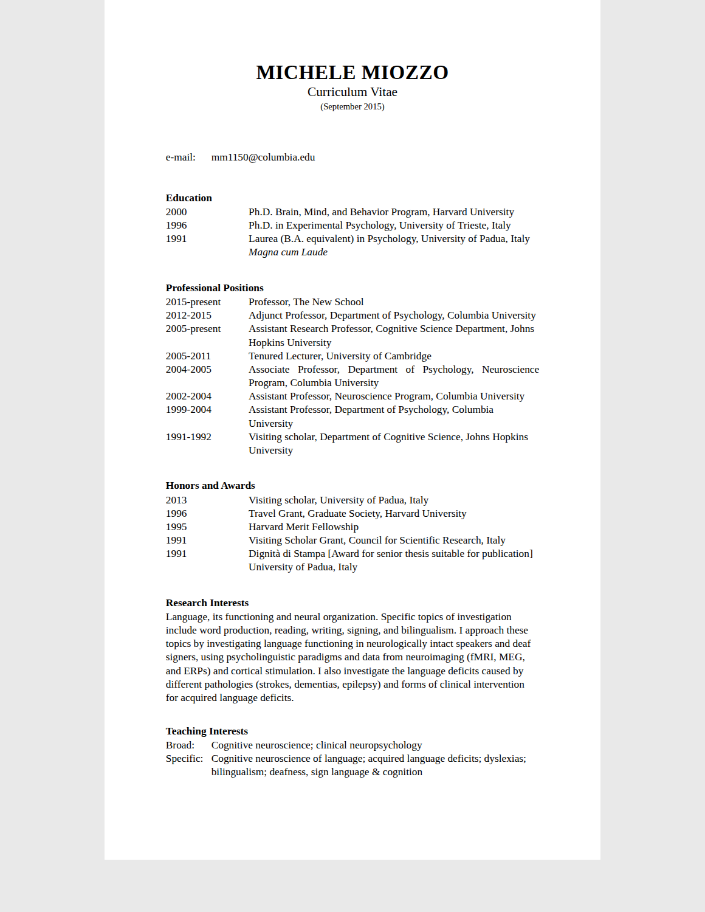MICHELE MIOZZO
Curriculum Vitae
(September 2015)
| e-mail: | mm1150@columbia.edu |
Education
| 2000 | Ph.D. Brain, Mind, and Behavior Program, Harvard University |
| 1996 | Ph.D. in Experimental Psychology, University of Trieste, Italy |
| 1991 | Laurea (B.A. equivalent) in Psychology, University of Padua, Italy Magna cum Laude |
Professional Positions
| 2015-present | Professor, The New School |
| 2012-2015 | Adjunct Professor, Department of Psychology, Columbia University |
| 2005-present | Assistant Research Professor, Cognitive Science Department, Johns Hopkins University |
| 2005-2011 | Tenured Lecturer, University of Cambridge |
| 2004-2005 | Associate Professor, Department of Psychology, Neuroscience Program, Columbia University |
| 2002-2004 | Assistant Professor, Neuroscience Program, Columbia University |
| 1999-2004 | Assistant Professor, Department of Psychology, Columbia University |
| 1991-1992 | Visiting scholar, Department of Cognitive Science, Johns Hopkins University |
Honors and Awards
| 2013 | Visiting scholar, University of Padua, Italy |
| 1996 | Travel Grant, Graduate Society, Harvard University |
| 1995 | Harvard Merit Fellowship |
| 1991 | Visiting Scholar Grant, Council for Scientific Research, Italy |
| 1991 | Dignità di Stampa [Award for senior thesis suitable for publication] University of Padua, Italy |
Research Interests
Language, its functioning and neural organization. Specific topics of investigation include word production, reading, writing, signing, and bilingualism. I approach these topics by investigating language functioning in neurologically intact speakers and deaf signers, using psycholinguistic paradigms and data from neuroimaging (fMRI, MEG, and ERPs) and cortical stimulation. I also investigate the language deficits caused by different pathologies (strokes, dementias, epilepsy) and forms of clinical intervention for acquired language deficits.
Teaching Interests
| Broad: | Cognitive neuroscience; clinical neuropsychology |
| Specific: | Cognitive neuroscience of language; acquired language deficits; dyslexias; bilingualism; deafness, sign language & cognition |